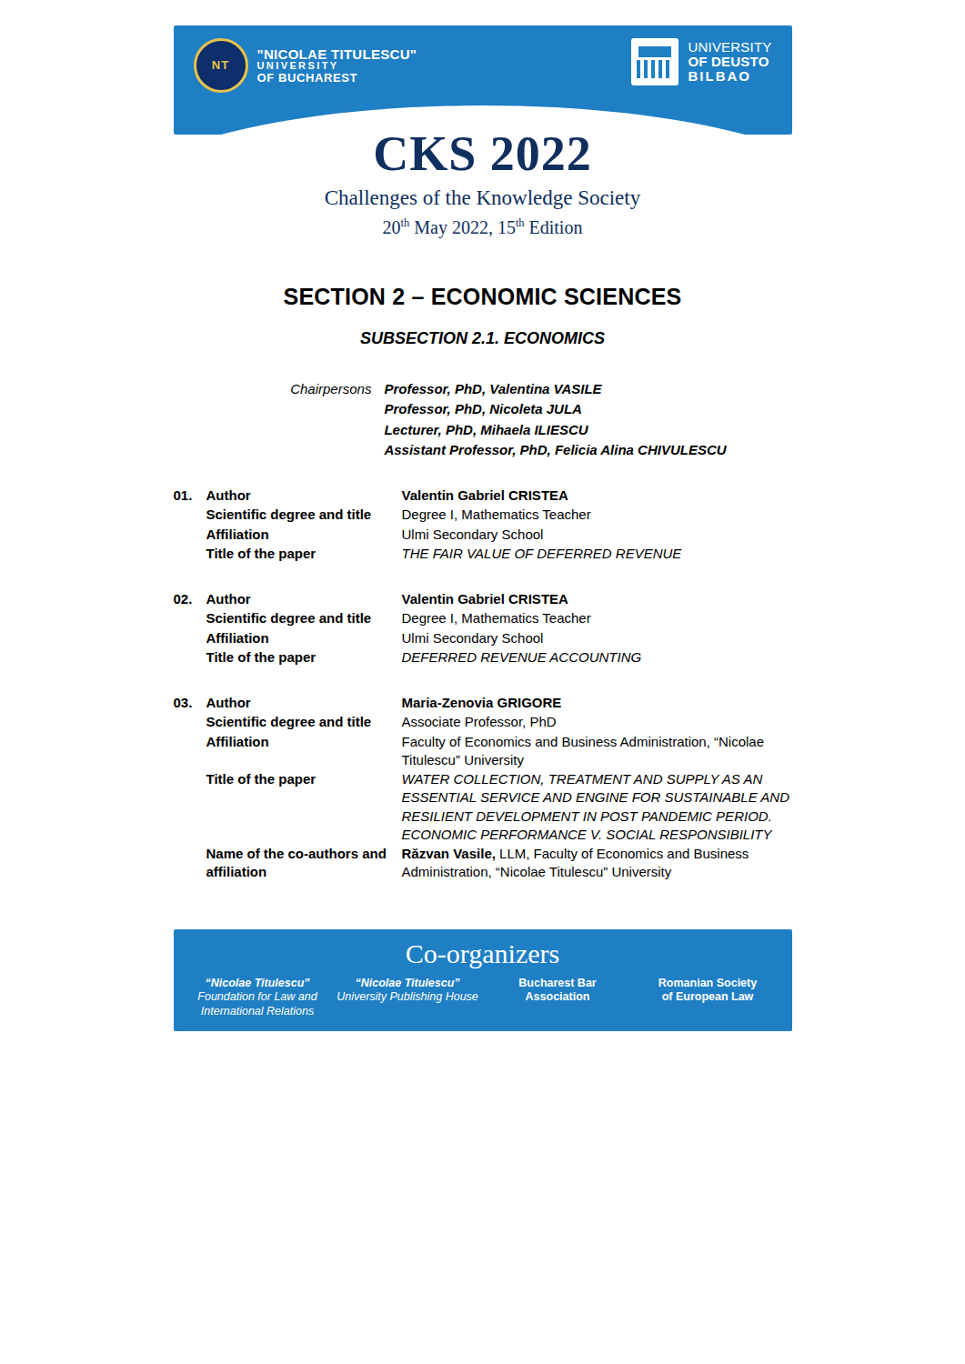"NICOLAE TITULESCU"
UNIVERSITY
OF BUCHAREST
UNIVERSITY
OF DEUSTO
BILBAO
CKS 2022
Challenges of the Knowledge Society
20th May 2022, 15th Edition
SECTION 2 – ECONOMIC SCIENCES
SUBSECTION 2.1. ECONOMICS
Chairpersons
Professor, PhD, Valentina VASILE
Professor, PhD, Nicoleta JULA
Lecturer, PhD, Mihaela ILIESCU
Assistant Professor, PhD, Felicia Alina CHIVULESCU
01.
Author
Valentin Gabriel CRISTEA
Scientific degree and title
Degree I, Mathematics Teacher
Affiliation
Ulmi Secondary School
Title of the paper
THE FAIR VALUE OF DEFERRED REVENUE
02.
Author
Valentin Gabriel CRISTEA
Scientific degree and title
Degree I, Mathematics Teacher
Affiliation
Ulmi Secondary School
Title of the paper
DEFERRED REVENUE ACCOUNTING
03.
Author
Maria-Zenovia GRIGORE
Scientific degree and title
Associate Professor, PhD
Affiliation
Faculty of Economics and Business Administration, “Nicolae Titulescu” University
Title of the paper
WATER COLLECTION, TREATMENT AND SUPPLY AS AN ESSENTIAL SERVICE AND ENGINE FOR SUSTAINABLE AND RESILIENT DEVELOPMENT IN POST PANDEMIC PERIOD. ECONOMIC PERFORMANCE V. SOCIAL RESPONSIBILITY
Name of the co-authors and affiliation
Răzvan Vasile, LLM, Faculty of Economics and Business Administration, “Nicolae Titulescu” University
Co-organizers
“Nicolae Titulescu”
Foundation for Law and
International Relations
“Nicolae Titulescu”
University Publishing House
Bucharest Bar
Association
Romanian Society
of European Law